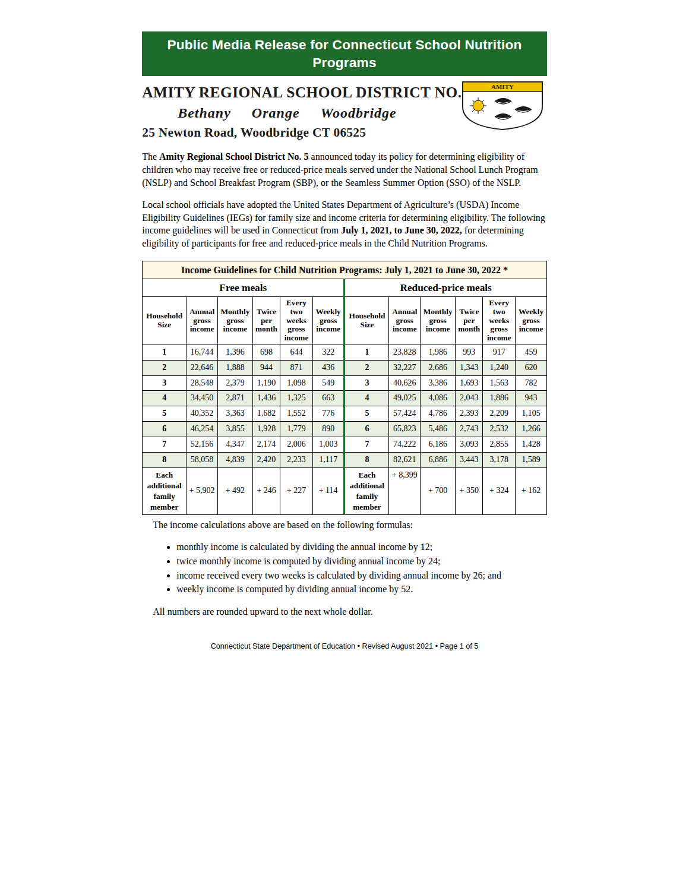Public Media Release for Connecticut School Nutrition Programs
AMITY REGIONAL SCHOOL DISTRICT NO. 5
Bethany Orange Woodbridge
25 Newton Road, Woodbridge CT 06525
AMITY
The Amity Regional School District No. 5 announced today its policy for determining eligibility of children who may receive free or reduced-price meals served under the National School Lunch Program (NSLP) and School Breakfast Program (SBP), or the Seamless Summer Option (SSO) of the NSLP.
Local school officials have adopted the United States Department of Agriculture’s (USDA) Income Eligibility Guidelines (IEGs) for family size and income criteria for determining eligibility. The following income guidelines will be used in Connecticut from July 1, 2021, to June 30, 2022, for determining eligibility of participants for free and reduced-price meals in the Child Nutrition Programs.
Income Guidelines for Child Nutrition Programs: July 1, 2021 to June 30, 2022 *
| Free meals | Reduced-price meals |
| --- | --- |
| Household Size | Annual gross income | Monthly gross income | Twice per month | Every two weeks gross income | Weekly gross income | Household Size | Annual gross income | Monthly gross income | Twice per month | Every two weeks gross income | Weekly gross income |
| 1 | 16,744 | 1,396 | 698 | 644 | 322 | 1 | 23,828 | 1,986 | 993 | 917 | 459 |
| 2 | 22,646 | 1,888 | 944 | 871 | 436 | 2 | 32,227 | 2,686 | 1,343 | 1,240 | 620 |
| 3 | 28,548 | 2,379 | 1,190 | 1,098 | 549 | 3 | 40,626 | 3,386 | 1,693 | 1,563 | 782 |
| 4 | 34,450 | 2,871 | 1,436 | 1,325 | 663 | 4 | 49,025 | 4,086 | 2,043 | 1,886 | 943 |
| 5 | 40,352 | 3,363 | 1,682 | 1,552 | 776 | 5 | 57,424 | 4,786 | 2,393 | 2,209 | 1,105 |
| 6 | 46,254 | 3,855 | 1,928 | 1,779 | 890 | 6 | 65,823 | 5,486 | 2,743 | 2,532 | 1,266 |
| 7 | 52,156 | 4,347 | 2,174 | 2,006 | 1,003 | 7 | 74,222 | 6,186 | 3,093 | 2,855 | 1,428 |
| 8 | 58,058 | 4,839 | 2,420 | 2,233 | 1,117 | 8 | 82,621 | 6,886 | 3,443 | 3,178 | 1,589 |
| Each additional family member | + 5,902 | + 492 | + 246 | + 227 | + 114 | Each additional family member | + 8,399 | + 700 | + 350 | + 324 | + 162 |
The income calculations above are based on the following formulas:
monthly income is calculated by dividing the annual income by 12;
twice monthly income is computed by dividing annual income by 24;
income received every two weeks is calculated by dividing annual income by 26; and
weekly income is computed by dividing annual income by 52.
All numbers are rounded upward to the next whole dollar.
Connecticut State Department of Education • Revised August 2021 • Page 1 of 5